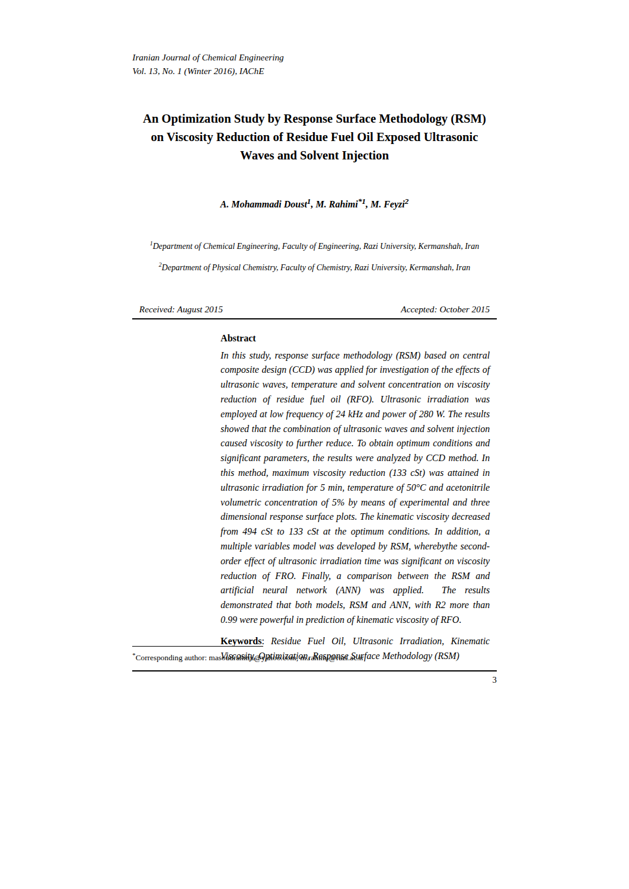Iranian Journal of Chemical Engineering
Vol. 13, No. 1 (Winter 2016), IAChE
An Optimization Study by Response Surface Methodology (RSM) on Viscosity Reduction of Residue Fuel Oil Exposed Ultrasonic Waves and Solvent Injection
A. Mohammadi Doust1, M. Rahimi*1, M. Feyzi2
1Department of Chemical Engineering, Faculty of Engineering, Razi University, Kermanshah, Iran
2Department of Physical Chemistry, Faculty of Chemistry, Razi University, Kermanshah, Iran
Received: August 2015 Accepted: October 2015
Abstract
In this study, response surface methodology (RSM) based on central composite design (CCD) was applied for investigation of the effects of ultrasonic waves, temperature and solvent concentration on viscosity reduction of residue fuel oil (RFO). Ultrasonic irradiation was employed at low frequency of 24 kHz and power of 280 W. The results showed that the combination of ultrasonic waves and solvent injection caused viscosity to further reduce. To obtain optimum conditions and significant parameters, the results were analyzed by CCD method. In this method, maximum viscosity reduction (133 cSt) was attained in ultrasonic irradiation for 5 min, temperature of 50°C and acetonitrile volumetric concentration of 5% by means of experimental and three dimensional response surface plots. The kinematic viscosity decreased from 494 cSt to 133 cSt at the optimum conditions. In addition, a multiple variables model was developed by RSM, wherebythe second-order effect of ultrasonic irradiation time was significant on viscosity reduction of FRO. Finally, a comparison between the RSM and artificial neural network (ANN) was applied. The results demonstrated that both models, RSM and ANN, with R2 more than 0.99 were powerful in prediction of kinematic viscosity of RFO.
Keywords: Residue Fuel Oil, Ultrasonic Irradiation, Kinematic Viscosity, Optimization, Response Surface Methodology (RSM)
*Corresponding author: masoudrahimi@yahoo.com, m.rahimi@razi.ac.ir
3